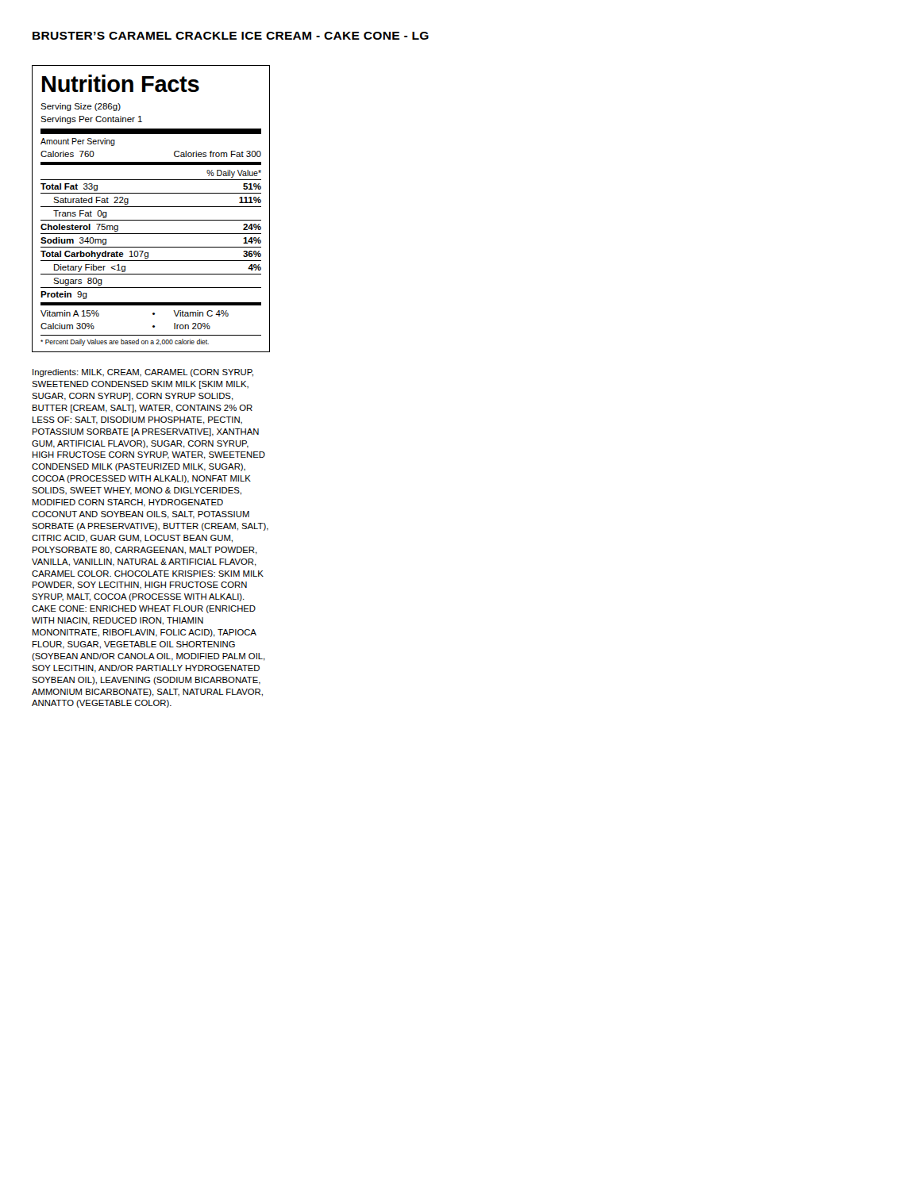BRUSTER’S CARAMEL CRACKLE ICE CREAM - CAKE CONE - LG
Nutrition Facts
Serving Size (286g)
Servings Per Container 1
Amount Per Serving
| Calories 760 | Calories from Fat 300 |
| | % Daily Value* |
| Total Fat 33g | 51% |
| Saturated Fat 22g | 111% |
| Trans Fat 0g | |
| Cholesterol 75mg | 24% |
| Sodium 340mg | 14% |
| Total Carbohydrate 107g | 36% |
| Dietary Fiber <1g | 4% |
| Sugars 80g | |
| Protein 9g | |
| Vitamin A 15% | • | Vitamin C 4% |
| Calcium 30% | • | Iron 20% |
* Percent Daily Values are based on a 2,000 calorie diet.
Ingredients: MILK, CREAM, CARAMEL (CORN SYRUP, SWEETENED CONDENSED SKIM MILK [SKIM MILK, SUGAR, CORN SYRUP], CORN SYRUP SOLIDS, BUTTER [CREAM, SALT], WATER, CONTAINS 2% OR LESS OF: SALT, DISODIUM PHOSPHATE, PECTIN, POTASSIUM SORBATE [A PRESERVATIVE], XANTHAN GUM, ARTIFICIAL FLAVOR), SUGAR, CORN SYRUP, HIGH FRUCTOSE CORN SYRUP, WATER, SWEETENED CONDENSED MILK (PASTEURIZED MILK, SUGAR), COCOA (PROCESSED WITH ALKALI), NONFAT MILK SOLIDS, SWEET WHEY, MONO & DIGLYCERIDES, MODIFIED CORN STARCH, HYDROGENATED COCONUT AND SOYBEAN OILS, SALT, POTASSIUM SORBATE (A PRESERVATIVE), BUTTER (CREAM, SALT), CITRIC ACID, GUAR GUM, LOCUST BEAN GUM, POLYSORBATE 80, CARRAGEENAN, MALT POWDER, VANILLA, VANILLIN, NATURAL & ARTIFICIAL FLAVOR, CARAMEL COLOR. CHOCOLATE KRISPIES: SKIM MILK POWDER, SOY LECITHIN, HIGH FRUCTOSE CORN SYRUP, MALT, COCOA (PROCESSE WITH ALKALI). CAKE CONE: ENRICHED WHEAT FLOUR (ENRICHED WITH NIACIN, REDUCED IRON, THIAMIN MONONITRATE, RIBOFLAVIN, FOLIC ACID), TAPIOCA FLOUR, SUGAR, VEGETABLE OIL SHORTENING (SOYBEAN AND/OR CANOLA OIL, MODIFIED PALM OIL, SOY LECITHIN, AND/OR PARTIALLY HYDROGENATED SOYBEAN OIL), LEAVENING (SODIUM BICARBONATE, AMMONIUM BICARBONATE), SALT, NATURAL FLAVOR, ANNATTO (VEGETABLE COLOR).